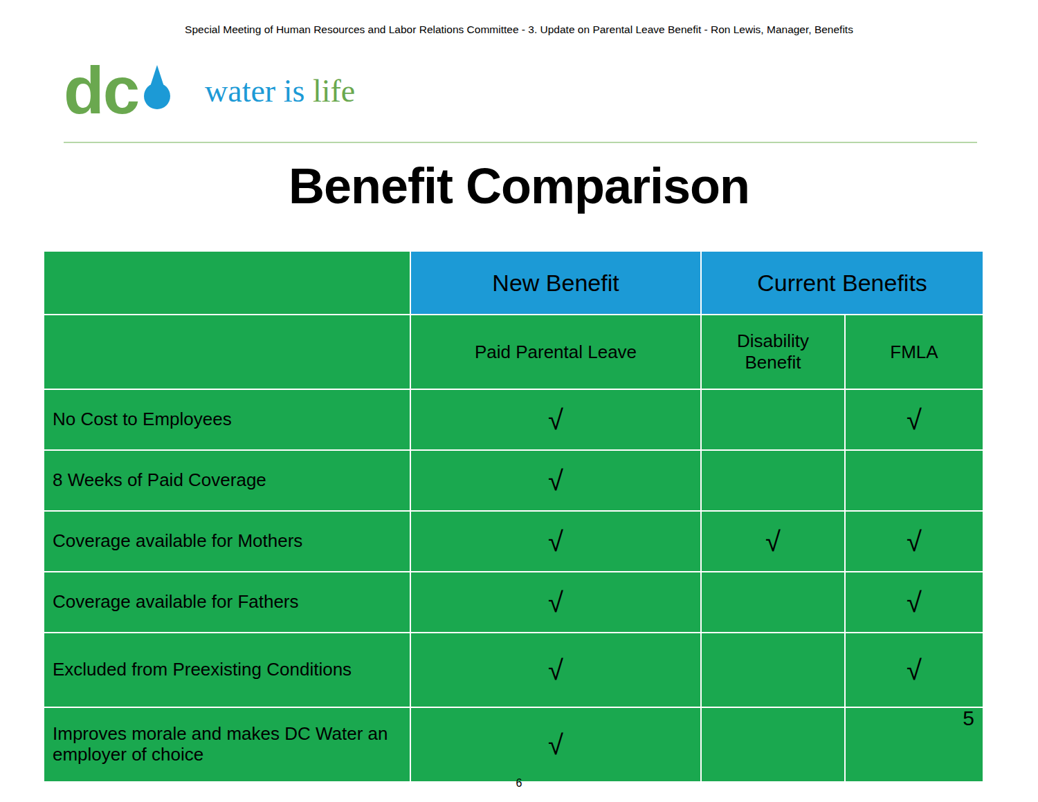Special Meeting of Human Resources and Labor Relations Committee - 3. Update on Parental Leave Benefit - Ron Lewis, Manager, Benefits
dc water is life
Benefit Comparison
| | New Benefit | Current Benefits |
| --- | --- | --- |
| | Paid Parental Leave | Disability Benefit | FMLA |
| No Cost to Employees | √ | | √ |
| 8 Weeks of Paid Coverage | √ | | |
| Coverage available for Mothers | √ | √ | √ |
| Coverage available for Fathers | √ | | √ |
| Excluded from Preexisting Conditions | √ | | √ |
| Improves morale and makes DC Water an employer of choice | √ | | |
5
6